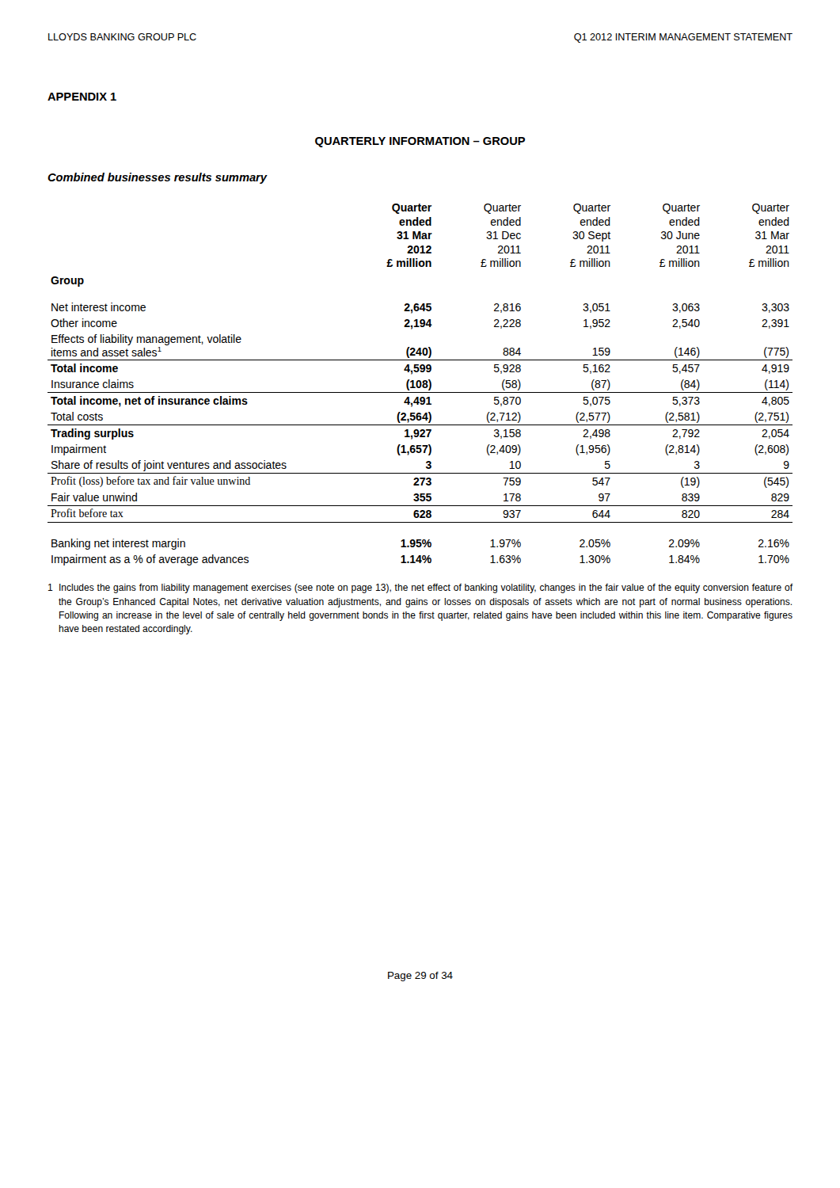LLOYDS BANKING GROUP PLC
Q1 2012 INTERIM MANAGEMENT STATEMENT
APPENDIX 1
QUARTERLY INFORMATION – GROUP
Combined businesses results summary
| | Quarter ended 31 Mar 2012 £ million | Quarter ended 31 Dec 2011 £ million | Quarter ended 30 Sept 2011 £ million | Quarter ended 30 June 2011 £ million | Quarter ended 31 Mar 2011 £ million |
| --- | --- | --- | --- | --- | --- |
| Group | |
| Net interest income | 2,645 | 2,816 | 3,051 | 3,063 | 3,303 |
| Other income | 2,194 | 2,228 | 1,952 | 2,540 | 2,391 |
| Effects of liability management, volatile items and asset sales 1 | (240) | 884 | 159 | (146) | (775) |
| Total income | 4,599 | 5,928 | 5,162 | 5,457 | 4,919 |
| Insurance claims | (108) | (58) | (87) | (84) | (114) |
| Total income, net of insurance claims | 4,491 | 5,870 | 5,075 | 5,373 | 4,805 |
| Total costs | (2,564) | (2,712) | (2,577) | (2,581) | (2,751) |
| Trading surplus | 1,927 | 3,158 | 2,498 | 2,792 | 2,054 |
| Impairment | (1,657) | (2,409) | (1,956) | (2,814) | (2,608) |
| Share of results of joint ventures and associates | 3 | 10 | 5 | 3 | 9 |
| Profit (loss) before tax and fair value unwind | 273 | 759 | 547 | (19) | (545) |
| Fair value unwind | 355 | 178 | 97 | 839 | 829 |
| Profit before tax | 628 | 937 | 644 | 820 | 284 |
| Banking net interest margin | 1.95% | 1.97% | 2.05% | 2.09% | 2.16% |
| Impairment as a % of average advances | 1.14% | 1.63% | 1.30% | 1.84% | 1.70% |
1
Includes the gains from liability management exercises (see note on page 13), the net effect of banking volatility, changes in the fair value of the equity conversion feature of the Group’s Enhanced Capital Notes, net derivative valuation adjustments, and gains or losses on disposals of assets which are not part of normal business operations. Following an increase in the level of sale of centrally held government bonds in the first quarter, related gains have been included within this line item. Comparative figures have been restated accordingly.
Page 29 of 34